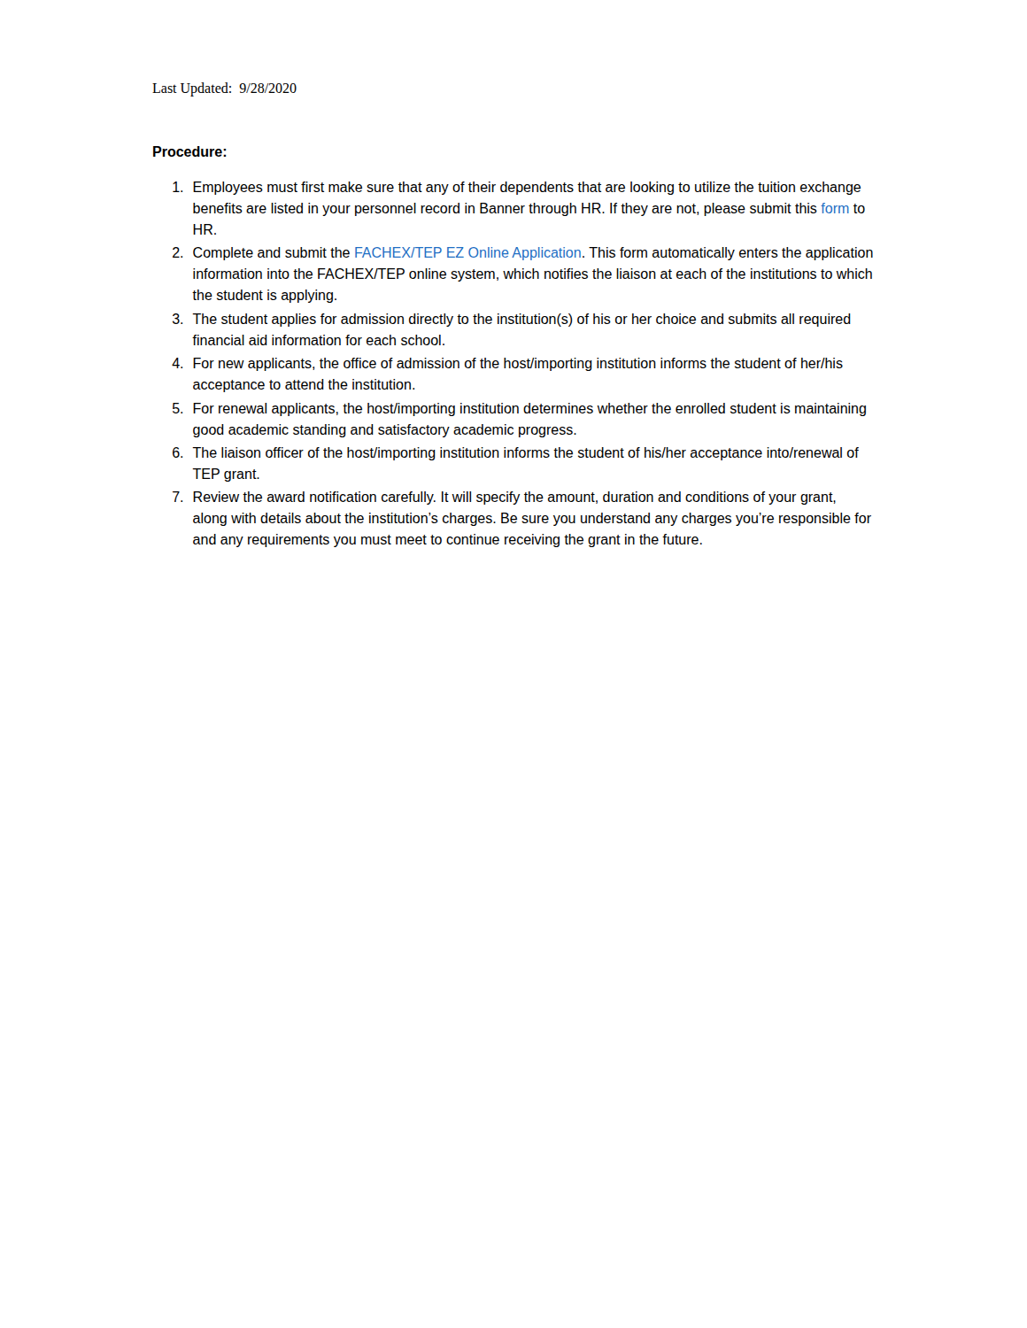Last Updated: 9/28/2020
Procedure:
Employees must first make sure that any of their dependents that are looking to utilize the tuition exchange benefits are listed in your personnel record in Banner through HR. If they are not, please submit this form to HR.
Complete and submit the FACHEX/TEP EZ Online Application. This form automatically enters the application information into the FACHEX/TEP online system, which notifies the liaison at each of the institutions to which the student is applying.
The student applies for admission directly to the institution(s) of his or her choice and submits all required financial aid information for each school.
For new applicants, the office of admission of the host/importing institution informs the student of her/his acceptance to attend the institution.
For renewal applicants, the host/importing institution determines whether the enrolled student is maintaining good academic standing and satisfactory academic progress.
The liaison officer of the host/importing institution informs the student of his/her acceptance into/renewal of TEP grant.
Review the award notification carefully. It will specify the amount, duration and conditions of your grant, along with details about the institution’s charges. Be sure you understand any charges you’re responsible for and any requirements you must meet to continue receiving the grant in the future.